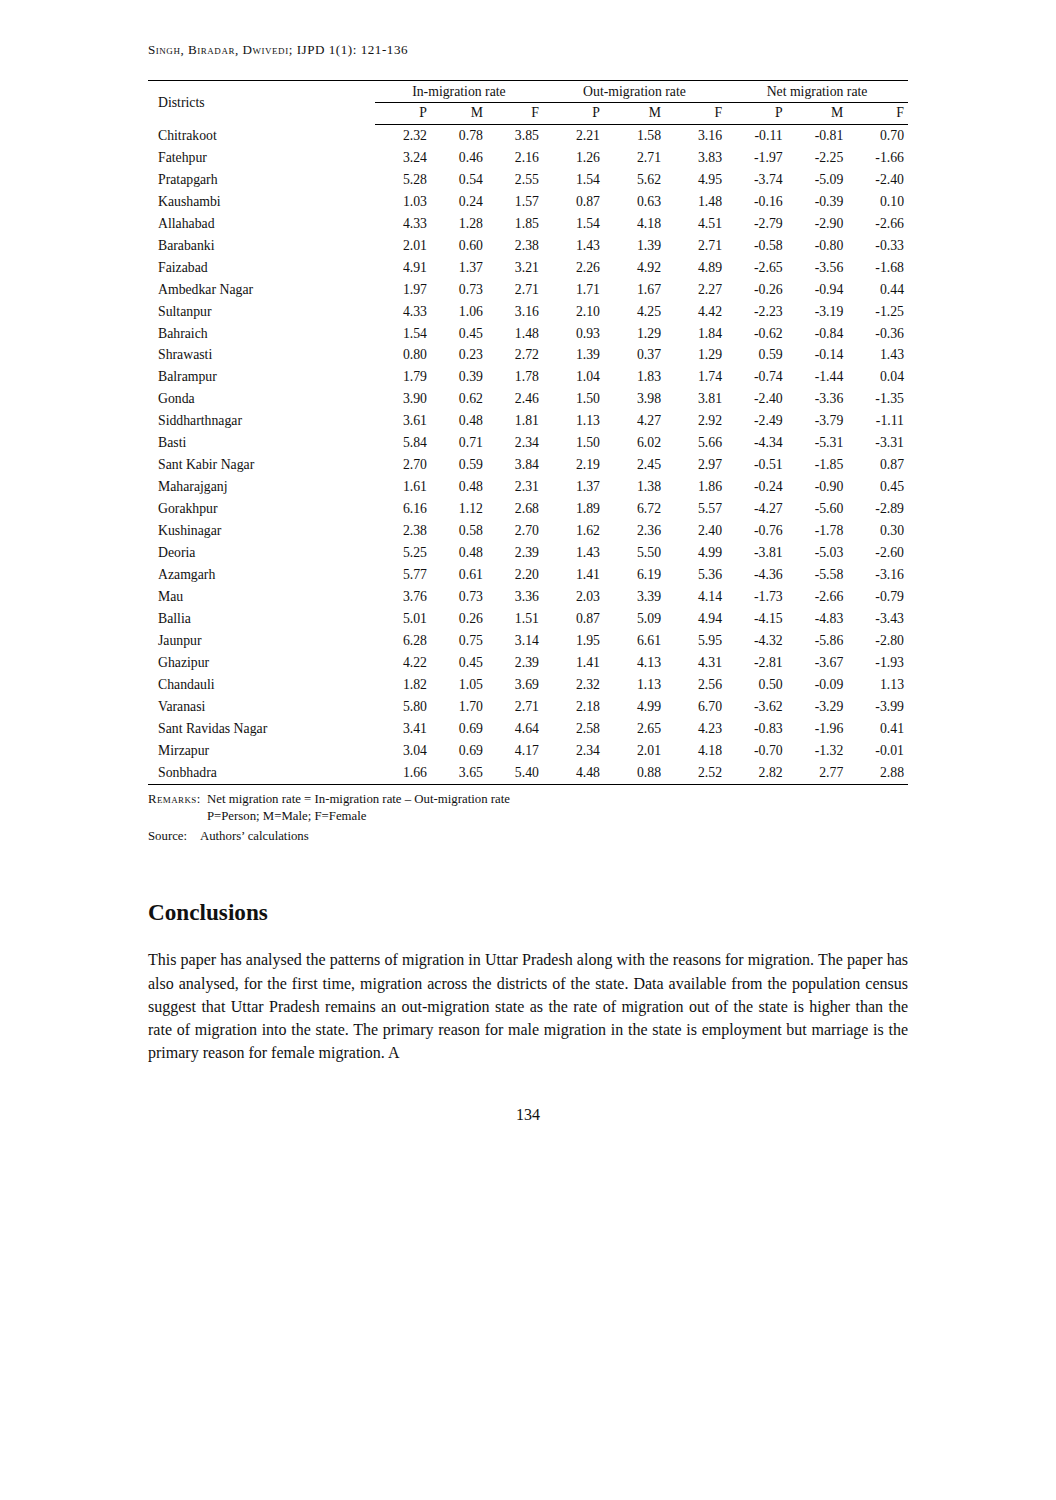Singh, Biradar, Dwivedi; IJPD 1(1): 121-136
| Districts | In-migration rate | Out-migration rate | Net migration rate |
| --- | --- | --- | --- |
| P | M | F | P | M | F | P | M | F |
| Chitrakoot | 2.32 | 0.78 | 3.85 | 2.21 | 1.58 | 3.16 | -0.11 | -0.81 | 0.70 |
| Fatehpur | 3.24 | 0.46 | 2.16 | 1.26 | 2.71 | 3.83 | -1.97 | -2.25 | -1.66 |
| Pratapgarh | 5.28 | 0.54 | 2.55 | 1.54 | 5.62 | 4.95 | -3.74 | -5.09 | -2.40 |
| Kaushambi | 1.03 | 0.24 | 1.57 | 0.87 | 0.63 | 1.48 | -0.16 | -0.39 | 0.10 |
| Allahabad | 4.33 | 1.28 | 1.85 | 1.54 | 4.18 | 4.51 | -2.79 | -2.90 | -2.66 |
| Barabanki | 2.01 | 0.60 | 2.38 | 1.43 | 1.39 | 2.71 | -0.58 | -0.80 | -0.33 |
| Faizabad | 4.91 | 1.37 | 3.21 | 2.26 | 4.92 | 4.89 | -2.65 | -3.56 | -1.68 |
| Ambedkar Nagar | 1.97 | 0.73 | 2.71 | 1.71 | 1.67 | 2.27 | -0.26 | -0.94 | 0.44 |
| Sultanpur | 4.33 | 1.06 | 3.16 | 2.10 | 4.25 | 4.42 | -2.23 | -3.19 | -1.25 |
| Bahraich | 1.54 | 0.45 | 1.48 | 0.93 | 1.29 | 1.84 | -0.62 | -0.84 | -0.36 |
| Shrawasti | 0.80 | 0.23 | 2.72 | 1.39 | 0.37 | 1.29 | 0.59 | -0.14 | 1.43 |
| Balrampur | 1.79 | 0.39 | 1.78 | 1.04 | 1.83 | 1.74 | -0.74 | -1.44 | 0.04 |
| Gonda | 3.90 | 0.62 | 2.46 | 1.50 | 3.98 | 3.81 | -2.40 | -3.36 | -1.35 |
| Siddharthnagar | 3.61 | 0.48 | 1.81 | 1.13 | 4.27 | 2.92 | -2.49 | -3.79 | -1.11 |
| Basti | 5.84 | 0.71 | 2.34 | 1.50 | 6.02 | 5.66 | -4.34 | -5.31 | -3.31 |
| Sant Kabir Nagar | 2.70 | 0.59 | 3.84 | 2.19 | 2.45 | 2.97 | -0.51 | -1.85 | 0.87 |
| Maharajganj | 1.61 | 0.48 | 2.31 | 1.37 | 1.38 | 1.86 | -0.24 | -0.90 | 0.45 |
| Gorakhpur | 6.16 | 1.12 | 2.68 | 1.89 | 6.72 | 5.57 | -4.27 | -5.60 | -2.89 |
| Kushinagar | 2.38 | 0.58 | 2.70 | 1.62 | 2.36 | 2.40 | -0.76 | -1.78 | 0.30 |
| Deoria | 5.25 | 0.48 | 2.39 | 1.43 | 5.50 | 4.99 | -3.81 | -5.03 | -2.60 |
| Azamgarh | 5.77 | 0.61 | 2.20 | 1.41 | 6.19 | 5.36 | -4.36 | -5.58 | -3.16 |
| Mau | 3.76 | 0.73 | 3.36 | 2.03 | 3.39 | 4.14 | -1.73 | -2.66 | -0.79 |
| Ballia | 5.01 | 0.26 | 1.51 | 0.87 | 5.09 | 4.94 | -4.15 | -4.83 | -3.43 |
| Jaunpur | 6.28 | 0.75 | 3.14 | 1.95 | 6.61 | 5.95 | -4.32 | -5.86 | -2.80 |
| Ghazipur | 4.22 | 0.45 | 2.39 | 1.41 | 4.13 | 4.31 | -2.81 | -3.67 | -1.93 |
| Chandauli | 1.82 | 1.05 | 3.69 | 2.32 | 1.13 | 2.56 | 0.50 | -0.09 | 1.13 |
| Varanasi | 5.80 | 1.70 | 2.71 | 2.18 | 4.99 | 6.70 | -3.62 | -3.29 | -3.99 |
| Sant Ravidas Nagar | 3.41 | 0.69 | 4.64 | 2.58 | 2.65 | 4.23 | -0.83 | -1.96 | 0.41 |
| Mirzapur | 3.04 | 0.69 | 4.17 | 2.34 | 2.01 | 4.18 | -0.70 | -1.32 | -0.01 |
| Sonbhadra | 1.66 | 3.65 | 5.40 | 4.48 | 0.88 | 2.52 | 2.82 | 2.77 | 2.88 |
Remarks: Net migration rate = In-migration rate – Out-migration rate
P=Person; M=Male; F=Female
Source: Authors’ calculations
Conclusions
This paper has analysed the patterns of migration in Uttar Pradesh along with the reasons for migration. The paper has also analysed, for the first time, migration across the districts of the state. Data available from the population census suggest that Uttar Pradesh remains an out-migration state as the rate of migration out of the state is higher than the rate of migration into the state. The primary reason for male migration in the state is employment but marriage is the primary reason for female migration. A
134